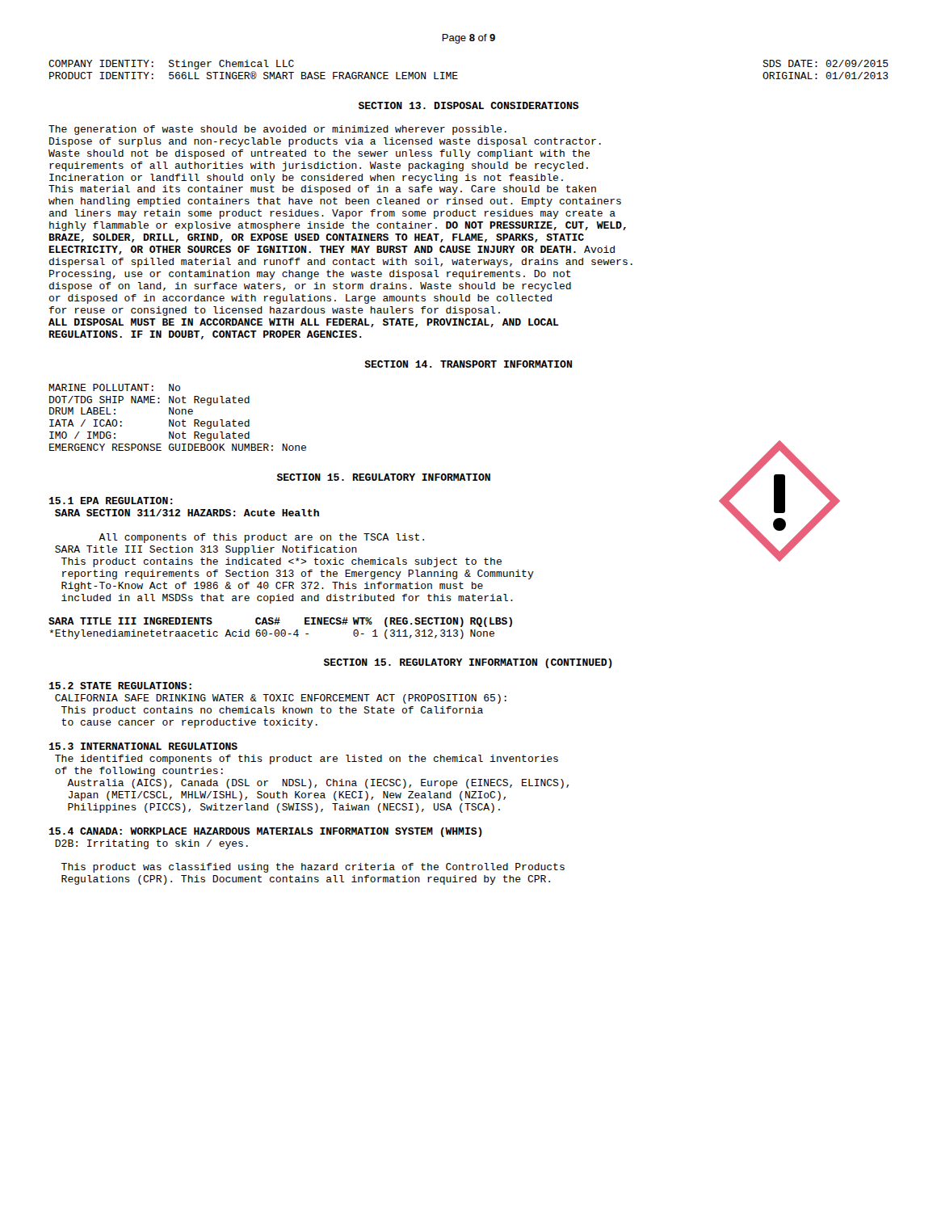Page 8 of 9
COMPANY IDENTITY: Stinger Chemical LLC PRODUCT IDENTITY: 566LL STINGER® SMART BASE FRAGRANCE LEMON LIME
SDS DATE: 02/09/2015 ORIGINAL: 01/01/2013
SECTION 13. DISPOSAL CONSIDERATIONS
The generation of waste should be avoided or minimized wherever possible.
Dispose of surplus and non-recyclable products via a licensed waste disposal contractor.
Waste should not be disposed of untreated to the sewer unless fully compliant with the
requirements of all authorities with jurisdiction. Waste packaging should be recycled.
Incineration or landfill should only be considered when recycling is not feasible.
This material and its container must be disposed of in a safe way. Care should be taken
when handling emptied containers that have not been cleaned or rinsed out. Empty containers
and liners may retain some product residues. Vapor from some product residues may create a
highly flammable or explosive atmosphere inside the container. DO NOT PRESSURIZE, CUT, WELD,
BRAZE, SOLDER, DRILL, GRIND, OR EXPOSE USED CONTAINERS TO HEAT, FLAME, SPARKS, STATIC
ELECTRICITY, OR OTHER SOURCES OF IGNITION. THEY MAY BURST AND CAUSE INJURY OR DEATH. Avoid
dispersal of spilled material and runoff and contact with soil, waterways, drains and sewers.
Processing, use or contamination may change the waste disposal requirements. Do not
dispose of on land, in surface waters, or in storm drains. Waste should be recycled
or disposed of in accordance with regulations. Large amounts should be collected
for reuse or consigned to licensed hazardous waste haulers for disposal.
ALL DISPOSAL MUST BE IN ACCORDANCE WITH ALL FEDERAL, STATE, PROVINCIAL, AND LOCAL
REGULATIONS. IF IN DOUBT, CONTACT PROPER AGENCIES.
SECTION 14. TRANSPORT INFORMATION
MARINE POLLUTANT:  No
DOT/TDG SHIP NAME: Not Regulated
DRUM LABEL:        None
IATA / ICAO:       Not Regulated
IMO / IMDG:        Not Regulated
EMERGENCY RESPONSE GUIDEBOOK NUMBER: None
SECTION 15. REGULATORY INFORMATION
15.1 EPA REGULATION:
 SARA SECTION 311/312 HAZARDS: Acute Health

        All components of this product are on the TSCA list.
 SARA Title III Section 313 Supplier Notification
  This product contains the indicated <*> toxic chemicals subject to the
  reporting requirements of Section 313 of the Emergency Planning & Community
  Right-To-Know Act of 1986 & of 40 CFR 372. This information must be
  included in all MSDSs that are copied and distributed for this material.
| SARA TITLE III INGREDIENTS | CAS# | EINECS# | WT% | (REG.SECTION) | RQ(LBS) |
| --- | --- | --- | --- | --- | --- |
| *Ethylenediaminetetraacetic Acid | 60-00-4 | - | 0- 1 | (311,312,313) | None |
SECTION 15. REGULATORY INFORMATION (CONTINUED)
15.2 STATE REGULATIONS:
 CALIFORNIA SAFE DRINKING WATER & TOXIC ENFORCEMENT ACT (PROPOSITION 65):
  This product contains no chemicals known to the State of California
  to cause cancer or reproductive toxicity.

15.3 INTERNATIONAL REGULATIONS
 The identified components of this product are listed on the chemical inventories
 of the following countries:
   Australia (AICS), Canada (DSL or  NDSL), China (IECSC), Europe (EINECS, ELINCS),
   Japan (METI/CSCL, MHLW/ISHL), South Korea (KECI), New Zealand (NZIoC),
   Philippines (PICCS), Switzerland (SWISS), Taiwan (NECSI), USA (TSCA).

15.4 CANADA: WORKPLACE HAZARDOUS MATERIALS INFORMATION SYSTEM (WHMIS)
 D2B: Irritating to skin / eyes.

  This product was classified using the hazard criteria of the Controlled Products
  Regulations (CPR). This Document contains all information required by the CPR.